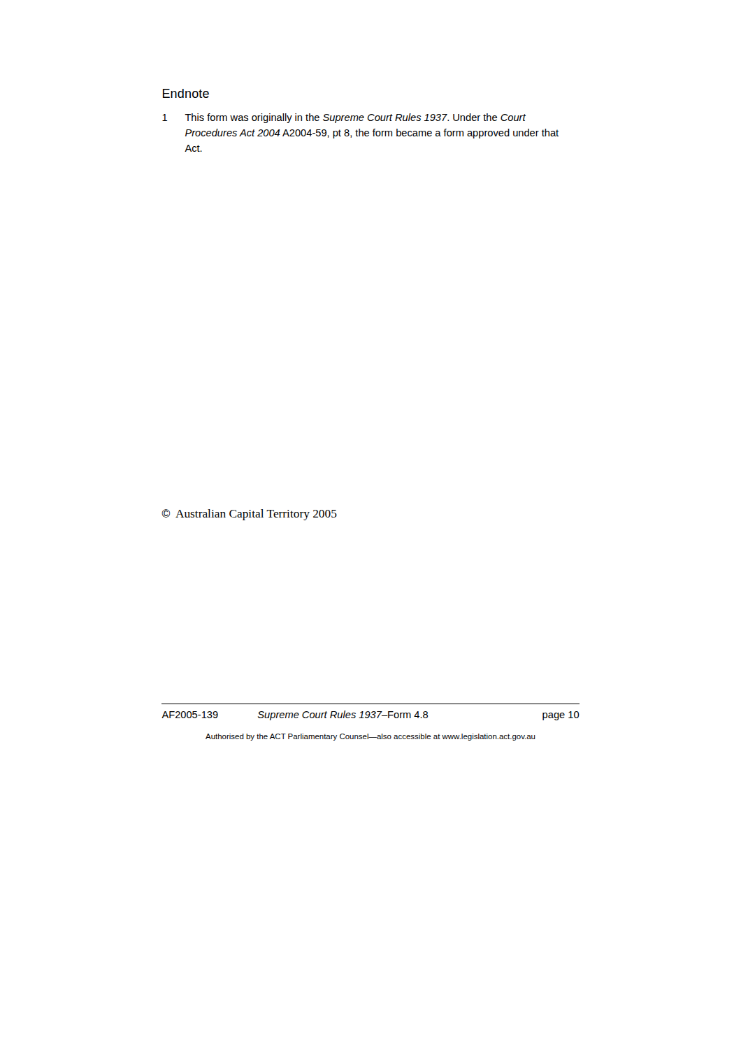Endnote
1
This form was originally in the Supreme Court Rules 1937. Under the Court Procedures Act 2004 A2004-59, pt 8, the form became a form approved under that Act.
© Australian Capital Territory 2005
AF2005-139
Supreme Court Rules 1937–Form 4.8
page 10
Authorised by the ACT Parliamentary Counsel—also accessible at www.legislation.act.gov.au